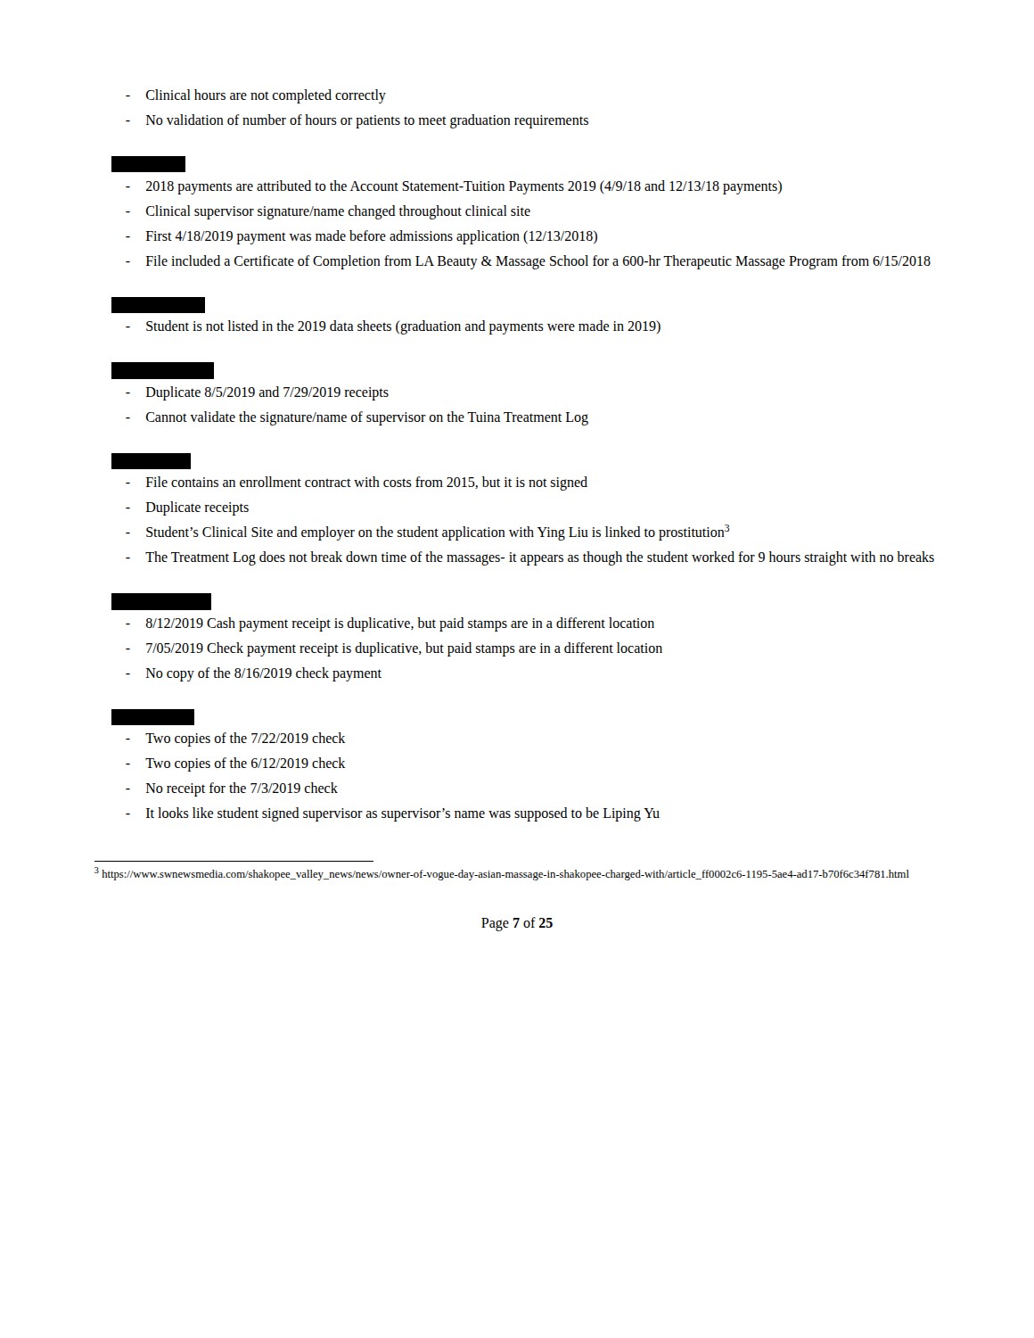Clinical hours are not completed correctly
No validation of number of hours or patients to meet graduation requirements
2018 payments are attributed to the Account Statement-Tuition Payments 2019 (4/9/18 and 12/13/18 payments)
Clinical supervisor signature/name changed throughout clinical site
First 4/18/2019 payment was made before admissions application (12/13/2018)
File included a Certificate of Completion from LA Beauty & Massage School for a 600-hr Therapeutic Massage Program from 6/15/2018
Student is not listed in the 2019 data sheets (graduation and payments were made in 2019)
Duplicate 8/5/2019 and 7/29/2019 receipts
Cannot validate the signature/name of supervisor on the Tuina Treatment Log
File contains an enrollment contract with costs from 2015, but it is not signed
Duplicate receipts
Student’s Clinical Site and employer on the student application with Ying Liu is linked to prostitution3
The Treatment Log does not break down time of the massages- it appears as though the student worked for 9 hours straight with no breaks
8/12/2019 Cash payment receipt is duplicative, but paid stamps are in a different location
7/05/2019 Check payment receipt is duplicative, but paid stamps are in a different location
No copy of the 8/16/2019 check payment
Two copies of the 7/22/2019 check
Two copies of the 6/12/2019 check
No receipt for the 7/3/2019 check
It looks like student signed supervisor as supervisor’s name was supposed to be Liping Yu
3 https://www.swnewsmedia.com/shakopee_valley_news/news/owner-of-vogue-day-asian-massage-in-shakopee-charged-with/article_ff0002c6-1195-5ae4-ad17-b70f6c34f781.html
Page 7 of 25